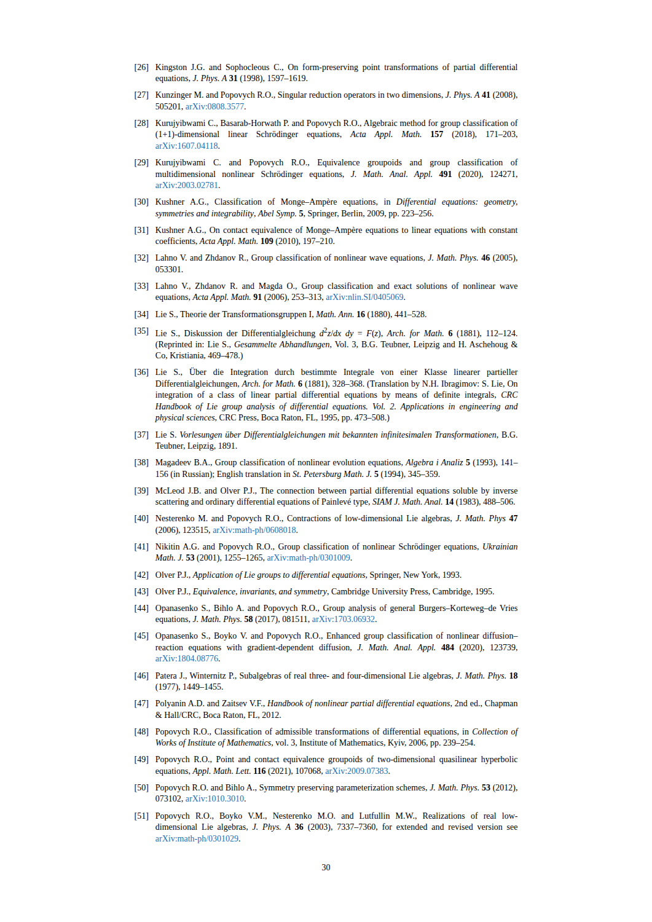[26] Kingston J.G. and Sophocleous C., On form-preserving point transformations of partial differential equations, J. Phys. A 31 (1998), 1597–1619.
[27] Kunzinger M. and Popovych R.O., Singular reduction operators in two dimensions, J. Phys. A 41 (2008), 505201, arXiv:0808.3577.
[28] Kurujyibwami C., Basarab-Horwath P. and Popovych R.O., Algebraic method for group classification of (1+1)-dimensional linear Schrödinger equations, Acta Appl. Math. 157 (2018), 171–203, arXiv:1607.04118.
[29] Kurujyibwami C. and Popovych R.O., Equivalence groupoids and group classification of multidimensional nonlinear Schrödinger equations, J. Math. Anal. Appl. 491 (2020), 124271, arXiv:2003.02781.
[30] Kushner A.G., Classification of Monge–Ampère equations, in Differential equations: geometry, symmetries and integrability, Abel Symp. 5, Springer, Berlin, 2009, pp. 223–256.
[31] Kushner A.G., On contact equivalence of Monge–Ampère equations to linear equations with constant coefficients, Acta Appl. Math. 109 (2010), 197–210.
[32] Lahno V. and Zhdanov R., Group classification of nonlinear wave equations, J. Math. Phys. 46 (2005), 053301.
[33] Lahno V., Zhdanov R. and Magda O., Group classification and exact solutions of nonlinear wave equations, Acta Appl. Math. 91 (2006), 253–313, arXiv:nlin.SI/0405069.
[34] Lie S., Theorie der Transformationsgruppen I, Math. Ann. 16 (1880), 441–528.
[35] Lie S., Diskussion der Differentialgleichung d2z/dx dy = F(z), Arch. for Math. 6 (1881), 112–124. (Reprinted in: Lie S., Gesammelte Abhandlungen, Vol. 3, B.G. Teubner, Leipzig and H. Aschehoug & Co, Kristiania, 469–478.)
[36] Lie S., Über die Integration durch bestimmte Integrale von einer Klasse linearer partieller Differentialgleichungen, Arch. for Math. 6 (1881), 328–368. (Translation by N.H. Ibragimov: S. Lie, On integration of a class of linear partial differential equations by means of definite integrals, CRC Handbook of Lie group analysis of differential equations. Vol. 2. Applications in engineering and physical sciences, CRC Press, Boca Raton, FL, 1995, pp. 473–508.)
[37] Lie S. Vorlesungen über Differentialgleichungen mit bekannten infinitesimalen Transformationen, B.G. Teubner, Leipzig, 1891.
[38] Magadeev B.A., Group classification of nonlinear evolution equations, Algebra i Analiz 5 (1993), 141–156 (in Russian); English translation in St. Petersburg Math. J. 5 (1994), 345–359.
[39] McLeod J.B. and Olver P.J., The connection between partial differential equations soluble by inverse scattering and ordinary differential equations of Painlevé type, SIAM J. Math. Anal. 14 (1983), 488–506.
[40] Nesterenko M. and Popovych R.O., Contractions of low-dimensional Lie algebras, J. Math. Phys 47 (2006), 123515, arXiv:math-ph/0608018.
[41] Nikitin A.G. and Popovych R.O., Group classification of nonlinear Schrödinger equations, Ukrainian Math. J. 53 (2001), 1255–1265, arXiv:math-ph/0301009.
[42] Olver P.J., Application of Lie groups to differential equations, Springer, New York, 1993.
[43] Olver P.J., Equivalence, invariants, and symmetry, Cambridge University Press, Cambridge, 1995.
[44] Opanasenko S., Bihlo A. and Popovych R.O., Group analysis of general Burgers–Korteweg–de Vries equations, J. Math. Phys. 58 (2017), 081511, arXiv:1703.06932.
[45] Opanasenko S., Boyko V. and Popovych R.O., Enhanced group classification of nonlinear diffusion–reaction equations with gradient-dependent diffusion, J. Math. Anal. Appl. 484 (2020), 123739, arXiv:1804.08776.
[46] Patera J., Winternitz P., Subalgebras of real three- and four-dimensional Lie algebras, J. Math. Phys. 18 (1977), 1449–1455.
[47] Polyanin A.D. and Zaitsev V.F., Handbook of nonlinear partial differential equations, 2nd ed., Chapman & Hall/CRC, Boca Raton, FL, 2012.
[48] Popovych R.O., Classification of admissible transformations of differential equations, in Collection of Works of Institute of Mathematics, vol. 3, Institute of Mathematics, Kyiv, 2006, pp. 239–254.
[49] Popovych R.O., Point and contact equivalence groupoids of two-dimensional quasilinear hyperbolic equations, Appl. Math. Lett. 116 (2021), 107068, arXiv:2009.07383.
[50] Popovych R.O. and Bihlo A., Symmetry preserving parameterization schemes, J. Math. Phys. 53 (2012), 073102, arXiv:1010.3010.
[51] Popovych R.O., Boyko V.M., Nesterenko M.O. and Lutfullin M.W., Realizations of real low-dimensional Lie algebras, J. Phys. A 36 (2003), 7337–7360, for extended and revised version see arXiv:math-ph/0301029.
30